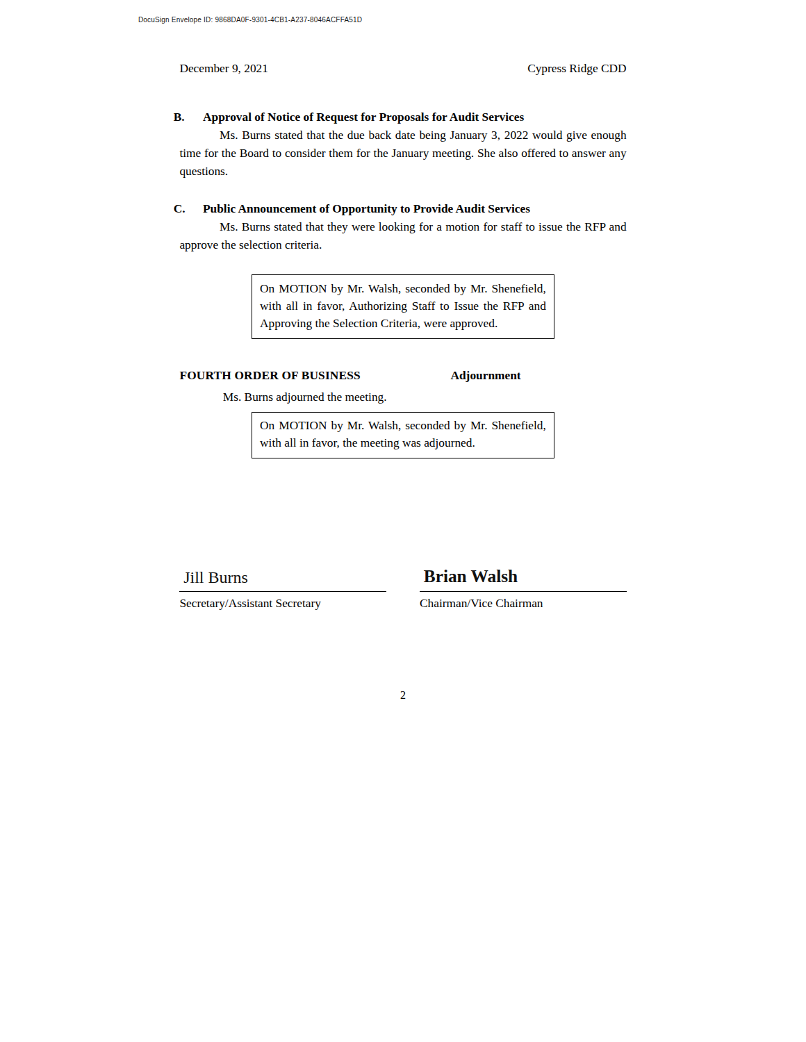DocuSign Envelope ID: 9868DA0F-9301-4CB1-A237-8046ACFFA51D
December 9, 2021
Cypress Ridge CDD
B. Approval of Notice of Request for Proposals for Audit Services
Ms. Burns stated that the due back date being January 3, 2022 would give enough time for the Board to consider them for the January meeting. She also offered to answer any questions.
C. Public Announcement of Opportunity to Provide Audit Services
Ms. Burns stated that they were looking for a motion for staff to issue the RFP and approve the selection criteria.
On MOTION by Mr. Walsh, seconded by Mr. Shenefield, with all in favor, Authorizing Staff to Issue the RFP and Approving the Selection Criteria, were approved.
FOURTH ORDER OF BUSINESS Adjournment
Ms. Burns adjourned the meeting.
On MOTION by Mr. Walsh, seconded by Mr. Shenefield, with all in favor, the meeting was adjourned.
Jill Burns
Secretary/Assistant Secretary
Brian Walsh
Chairman/Vice Chairman
2